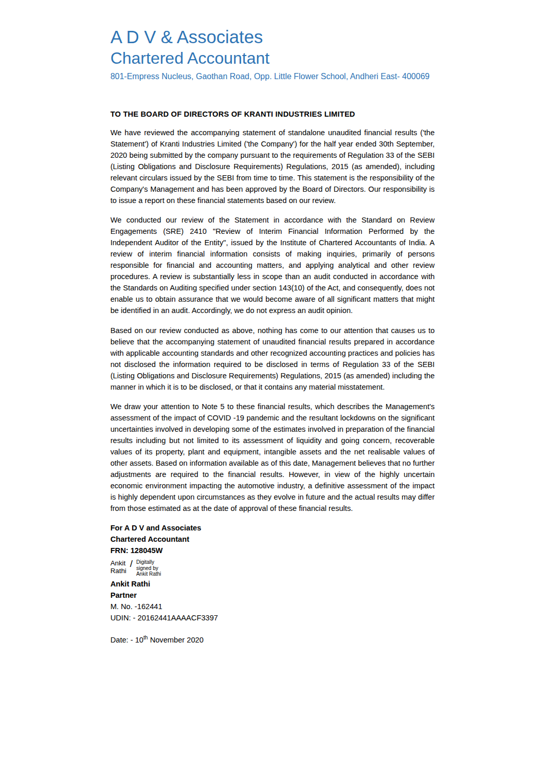A D V & Associates
Chartered Accountant
801-Empress Nucleus, Gaothan Road, Opp. Little Flower School, Andheri East- 400069
TO THE BOARD OF DIRECTORS OF KRANTI INDUSTRIES LIMITED
We have reviewed the accompanying statement of standalone unaudited financial results ('the Statement') of Kranti Industries Limited ('the Company') for the half year ended 30th September, 2020 being submitted by the company pursuant to the requirements of Regulation 33 of the SEBI (Listing Obligations and Disclosure Requirements) Regulations, 2015 (as amended), including relevant circulars issued by the SEBI from time to time. This statement is the responsibility of the Company's Management and has been approved by the Board of Directors. Our responsibility is to issue a report on these financial statements based on our review.
We conducted our review of the Statement in accordance with the Standard on Review Engagements (SRE) 2410 "Review of Interim Financial Information Performed by the Independent Auditor of the Entity", issued by the Institute of Chartered Accountants of India. A review of interim financial information consists of making inquiries, primarily of persons responsible for financial and accounting matters, and applying analytical and other review procedures. A review is substantially less in scope than an audit conducted in accordance with the Standards on Auditing specified under section 143(10) of the Act, and consequently, does not enable us to obtain assurance that we would become aware of all significant matters that might be identified in an audit. Accordingly, we do not express an audit opinion.
Based on our review conducted as above, nothing has come to our attention that causes us to believe that the accompanying statement of unaudited financial results prepared in accordance with applicable accounting standards and other recognized accounting practices and policies has not disclosed the information required to be disclosed in terms of Regulation 33 of the SEBI (Listing Obligations and Disclosure Requirements) Regulations, 2015 (as amended) including the manner in which it is to be disclosed, or that it contains any material misstatement.
We draw your attention to Note 5 to these financial results, which describes the Management's assessment of the impact of COVID -19 pandemic and the resultant lockdowns on the significant uncertainties involved in developing some of the estimates involved in preparation of the financial results including but not limited to its assessment of liquidity and going concern, recoverable values of its property, plant and equipment, intangible assets and the net realisable values of other assets. Based on information available as of this date, Management believes that no further adjustments are required to the financial results. However, in view of the highly uncertain economic environment impacting the automotive industry, a definitive assessment of the impact is highly dependent upon circumstances as they evolve in future and the actual results may differ from those estimated as at the date of approval of these financial results.
For A D V and Associates
Chartered Accountant
FRN: 128045W
Ankit
Rathi / Digitally
signed by
Ankit Rathi
Ankit Rathi
Partner
M. No. -162441
UDIN: - 20162441AAAACF3397
Date: - 10th November 2020